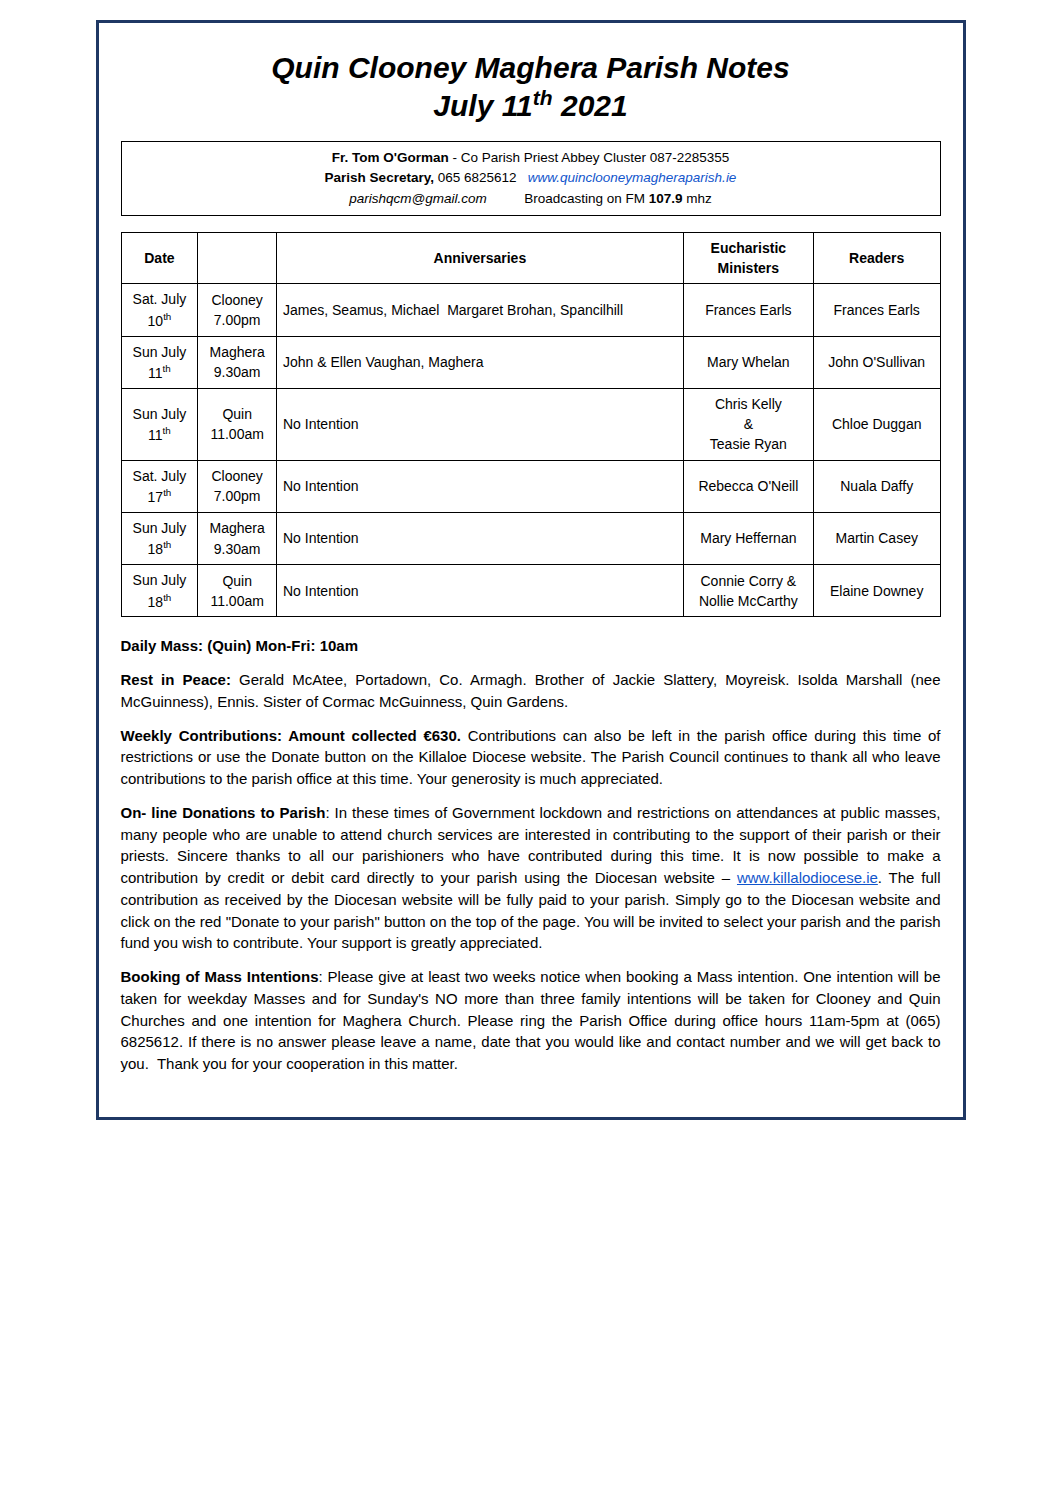Quin Clooney Maghera Parish Notes
July 11th 2021
Fr. Tom O'Gorman - Co Parish Priest Abbey Cluster 087-2285355
Parish Secretary, 065 6825612 www.quinclooneymagheraparish.ie
parishqcm@gmail.com Broadcasting on FM 107.9 mhz
| Date | | Anniversaries | Eucharistic Ministers | Readers |
| --- | --- | --- | --- | --- |
| Sat. July 10 th | Clooney 7.00pm | James, Seamus, Michael Margaret Brohan, Spancilhill | Frances Earls | Frances Earls |
| Sun July 11 th | Maghera 9.30am | John & Ellen Vaughan, Maghera | Mary Whelan | John O'Sullivan |
| Sun July 11 th | Quin 11.00am | No Intention | Chris Kelly & Teasie Ryan | Chloe Duggan |
| Sat. July 17 th | Clooney 7.00pm | No Intention | Rebecca O'Neill | Nuala Daffy |
| Sun July 18 th | Maghera 9.30am | No Intention | Mary Heffernan | Martin Casey |
| Sun July 18 th | Quin 11.00am | No Intention | Connie Corry & Nollie McCarthy | Elaine Downey |
Daily Mass: (Quin) Mon-Fri: 10am
Rest in Peace: Gerald McAtee, Portadown, Co. Armagh. Brother of Jackie Slattery, Moyreisk. Isolda Marshall (nee McGuinness), Ennis. Sister of Cormac McGuinness, Quin Gardens.
Weekly Contributions: Amount collected €630. Contributions can also be left in the parish office during this time of restrictions or use the Donate button on the Killaloe Diocese website. The Parish Council continues to thank all who leave contributions to the parish office at this time. Your generosity is much appreciated.
On- line Donations to Parish: In these times of Government lockdown and restrictions on attendances at public masses, many people who are unable to attend church services are interested in contributing to the support of their parish or their priests. Sincere thanks to all our parishioners who have contributed during this time. It is now possible to make a contribution by credit or debit card directly to your parish using the Diocesan website – www.killalodiocese.ie. The full contribution as received by the Diocesan website will be fully paid to your parish. Simply go to the Diocesan website and click on the red "Donate to your parish" button on the top of the page. You will be invited to select your parish and the parish fund you wish to contribute. Your support is greatly appreciated.
Booking of Mass Intentions: Please give at least two weeks notice when booking a Mass intention. One intention will be taken for weekday Masses and for Sunday's NO more than three family intentions will be taken for Clooney and Quin Churches and one intention for Maghera Church. Please ring the Parish Office during office hours 11am-5pm at (065) 6825612. If there is no answer please leave a name, date that you would like and contact number and we will get back to you. Thank you for your cooperation in this matter.